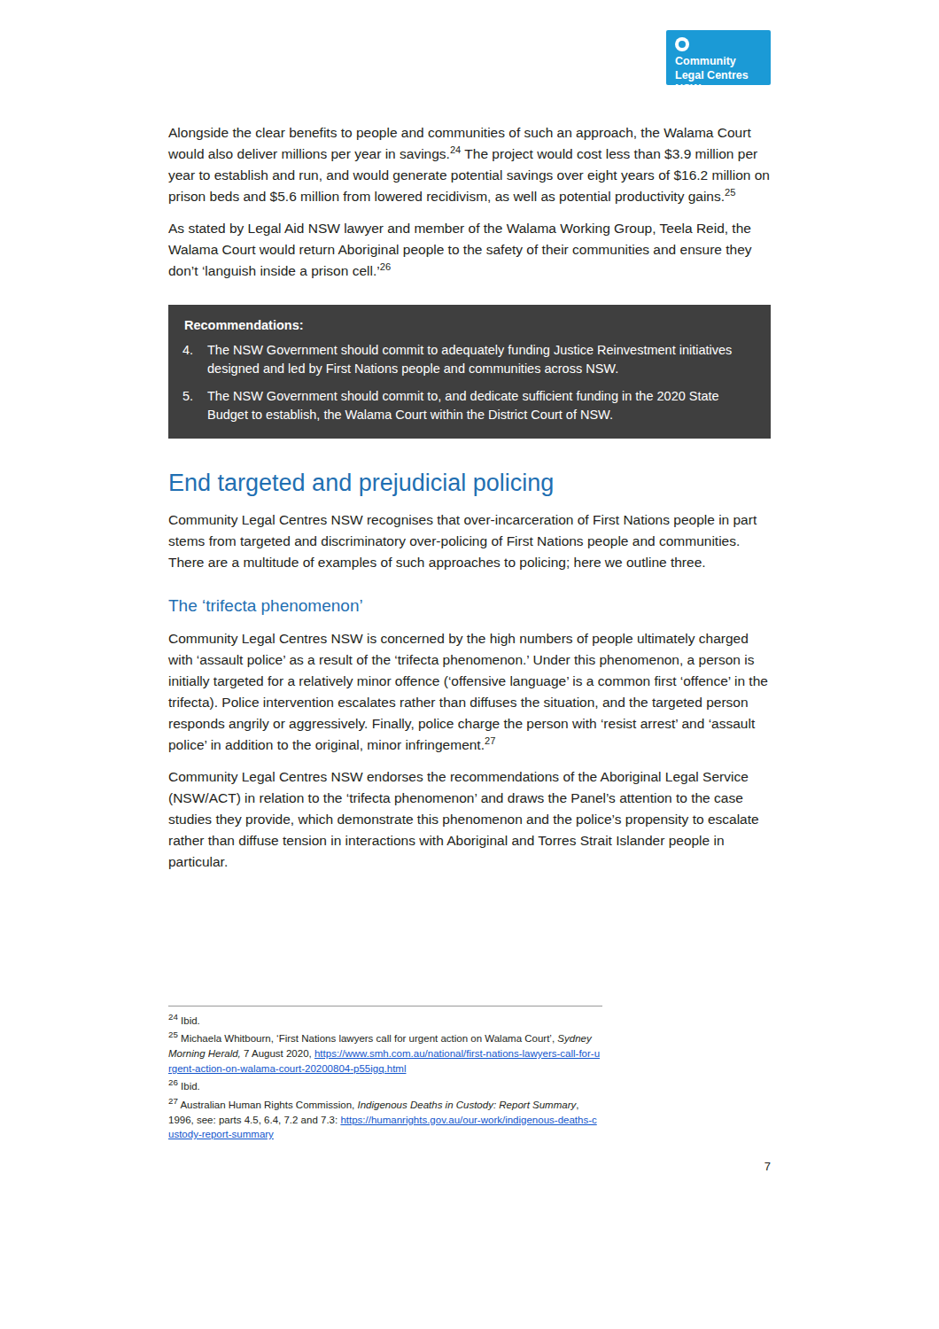Community
Legal Centres
NSW
Alongside the clear benefits to people and communities of such an approach, the Walama Court would also deliver millions per year in savings.24 The project would cost less than $3.9 million per year to establish and run, and would generate potential savings over eight years of $16.2 million on prison beds and $5.6 million from lowered recidivism, as well as potential productivity gains.25
As stated by Legal Aid NSW lawyer and member of the Walama Working Group, Teela Reid, the Walama Court would return Aboriginal people to the safety of their communities and ensure they don’t ‘languish inside a prison cell.’26
Recommendations:
The NSW Government should commit to adequately funding Justice Reinvestment initiatives designed and led by First Nations people and communities across NSW.
The NSW Government should commit to, and dedicate sufficient funding in the 2020 State Budget to establish, the Walama Court within the District Court of NSW.
End targeted and prejudicial policing
Community Legal Centres NSW recognises that over-incarceration of First Nations people in part stems from targeted and discriminatory over-policing of First Nations people and communities. There are a multitude of examples of such approaches to policing; here we outline three.
The ‘trifecta phenomenon’
Community Legal Centres NSW is concerned by the high numbers of people ultimately charged with ‘assault police’ as a result of the ‘trifecta phenomenon.’ Under this phenomenon, a person is initially targeted for a relatively minor offence (‘offensive language’ is a common first ‘offence’ in the trifecta). Police intervention escalates rather than diffuses the situation, and the targeted person responds angrily or aggressively. Finally, police charge the person with ‘resist arrest’ and ‘assault police’ in addition to the original, minor infringement.27
Community Legal Centres NSW endorses the recommendations of the Aboriginal Legal Service (NSW/ACT) in relation to the ‘trifecta phenomenon’ and draws the Panel’s attention to the case studies they provide, which demonstrate this phenomenon and the police’s propensity to escalate rather than diffuse tension in interactions with Aboriginal and Torres Strait Islander people in particular.
24 Ibid.
25 Michaela Whitbourn, ‘First Nations lawyers call for urgent action on Walama Court’, Sydney Morning Herald, 7 August 2020, https://www.smh.com.au/national/first-nations-lawyers-call-for-urgent-action-on-walama-court-20200804-p55igq.html
26 Ibid.
27 Australian Human Rights Commission, Indigenous Deaths in Custody: Report Summary, 1996, see: parts 4.5, 6.4, 7.2 and 7.3: https://humanrights.gov.au/our-work/indigenous-deaths-custody-report-summary
7